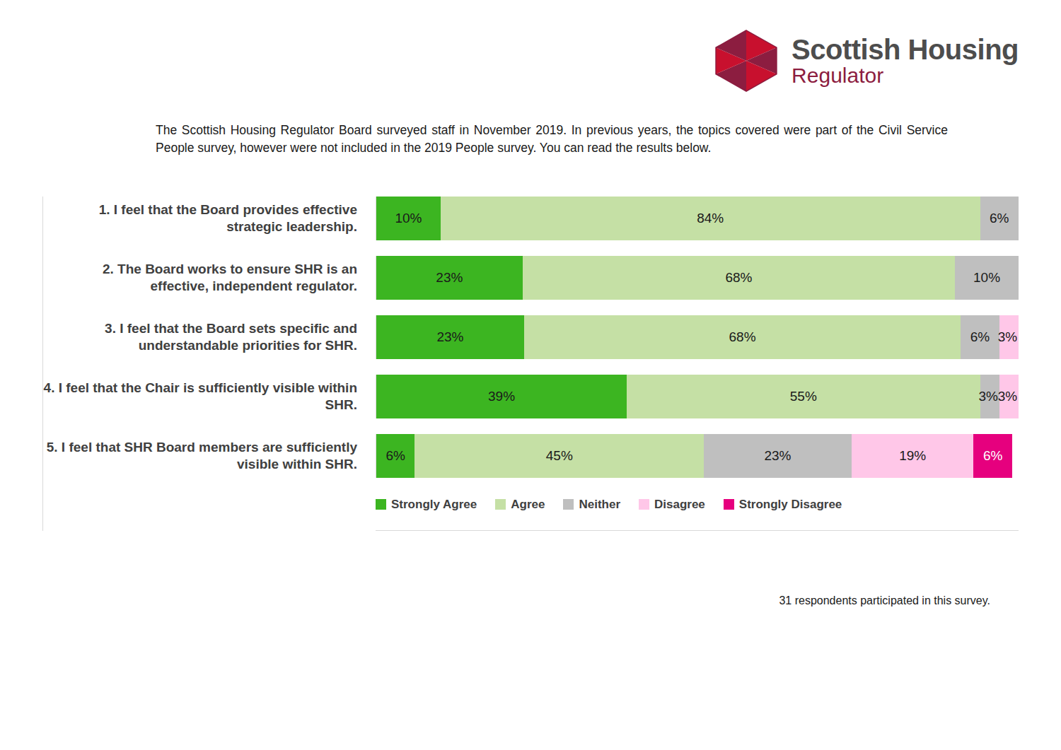Scottish Housing Regulator
The Scottish Housing Regulator Board surveyed staff in November 2019. In previous years, the topics covered were part of the Civil Service People survey, however were not included in the 2019 People survey. You can read the results below.
1. I feel that the Board provides effective strategic leadership.
10%
84%
6%
2. The Board works to ensure SHR is an effective, independent regulator.
23%
68%
10%
3. I feel that the Board sets specific and understandable priorities for SHR.
23%
68%
6%
3%
4. I feel that the Chair is sufficiently visible within SHR.
39%
55%
3%
3%
5. I feel that SHR Board members are sufficiently visible within SHR.
6%
45%
23%
19%
6%
Strongly Agree
Agree
Neither
Disagree
Strongly Disagree
31 respondents participated in this survey.